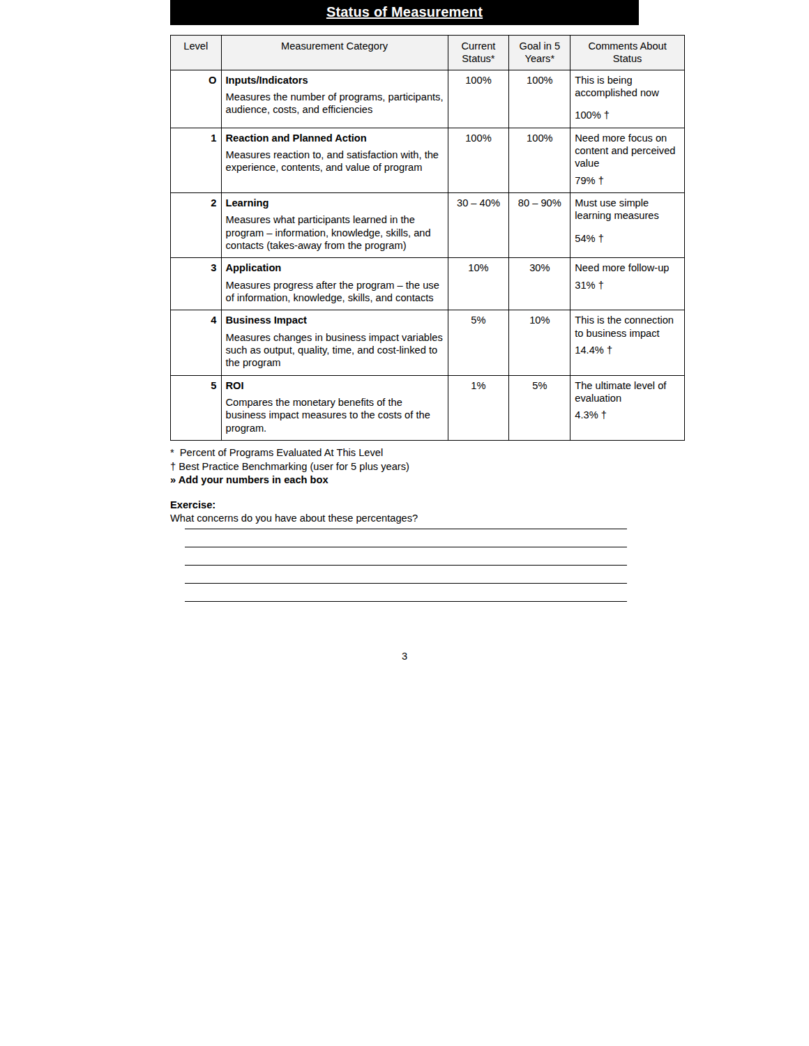Status of Measurement
| Level | Measurement Category | Current Status* | Goal in 5 Years* | Comments About Status |
| --- | --- | --- | --- | --- |
| O | Inputs/Indicators Measures the number of programs, participants, audience, costs, and efficiencies | 100% | 100% | This is being accomplished now 100% † |
| 1 | Reaction and Planned Action Measures reaction to, and satisfaction with, the experience, contents, and value of program | 100% | 100% | Need more focus on content and perceived value 79% † |
| 2 | Learning Measures what participants learned in the program – information, knowledge, skills, and contacts (takes-away from the program) | 30 – 40% | 80 – 90% | Must use simple learning measures 54% † |
| 3 | Application Measures progress after the program – the use of information, knowledge, skills, and contacts | 10% | 30% | Need more follow-up 31% † |
| 4 | Business Impact Measures changes in business impact variables such as output, quality, time, and cost-linked to the program | 5% | 10% | This is the connection to business impact 14.4% † |
| 5 | ROI Compares the monetary benefits of the business impact measures to the costs of the program. | 1% | 5% | The ultimate level of evaluation 4.3% † |
* Percent of Programs Evaluated At This Level
† Best Practice Benchmarking (user for 5 plus years)
» Add your numbers in each box
Exercise:
What concerns do you have about these percentages?
3